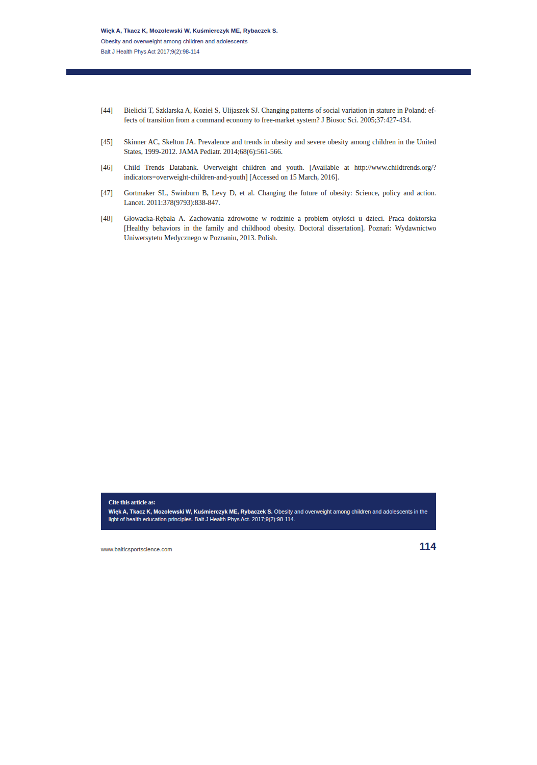Więk A, Tkacz K, Mozolewski W, Kuśmierczyk ME, Rybaczek S.
Obesity and overweight among children and adolescents
Balt J Health Phys Act 2017;9(2):98-114
[44] Bielicki T, Szklarska A, Kozieł S, Ulijaszek SJ. Changing patterns of social variation in stature in Poland: effects of transition from a command economy to free-market system? J Biosoc Sci. 2005;37:427-434.
[45] Skinner AC, Skelton JA. Prevalence and trends in obesity and severe obesity among children in the United States, 1999-2012. JAMA Pediatr. 2014;68(6):561-566.
[46] Child Trends Databank. Overweight children and youth. [Available at http://www.childtrends.org/?indicators=overweight-children-and-youth] [Accessed on 15 March, 2016].
[47] Gortmaker SL, Swinburn B, Levy D, et al. Changing the future of obesity: Science, policy and action. Lancet. 2011:378(9793):838-847.
[48] Głowacka-Rębała A. Zachowania zdrowotne w rodzinie a problem otyłości u dzieci. Praca doktorska [Healthy behaviors in the family and childhood obesity. Doctoral dissertation]. Poznań: Wydawnictwo Uniwersytetu Medycznego w Poznaniu, 2013. Polish.
Cite this article as:
Więk A, Tkacz K, Mozolewski W, Kuśmierczyk ME, Rybaczek S. Obesity and overweight among children and adolescents in the light of health education principles. Balt J Health Phys Act. 2017;9(2):98-114.
www.balticsportscience.com 114